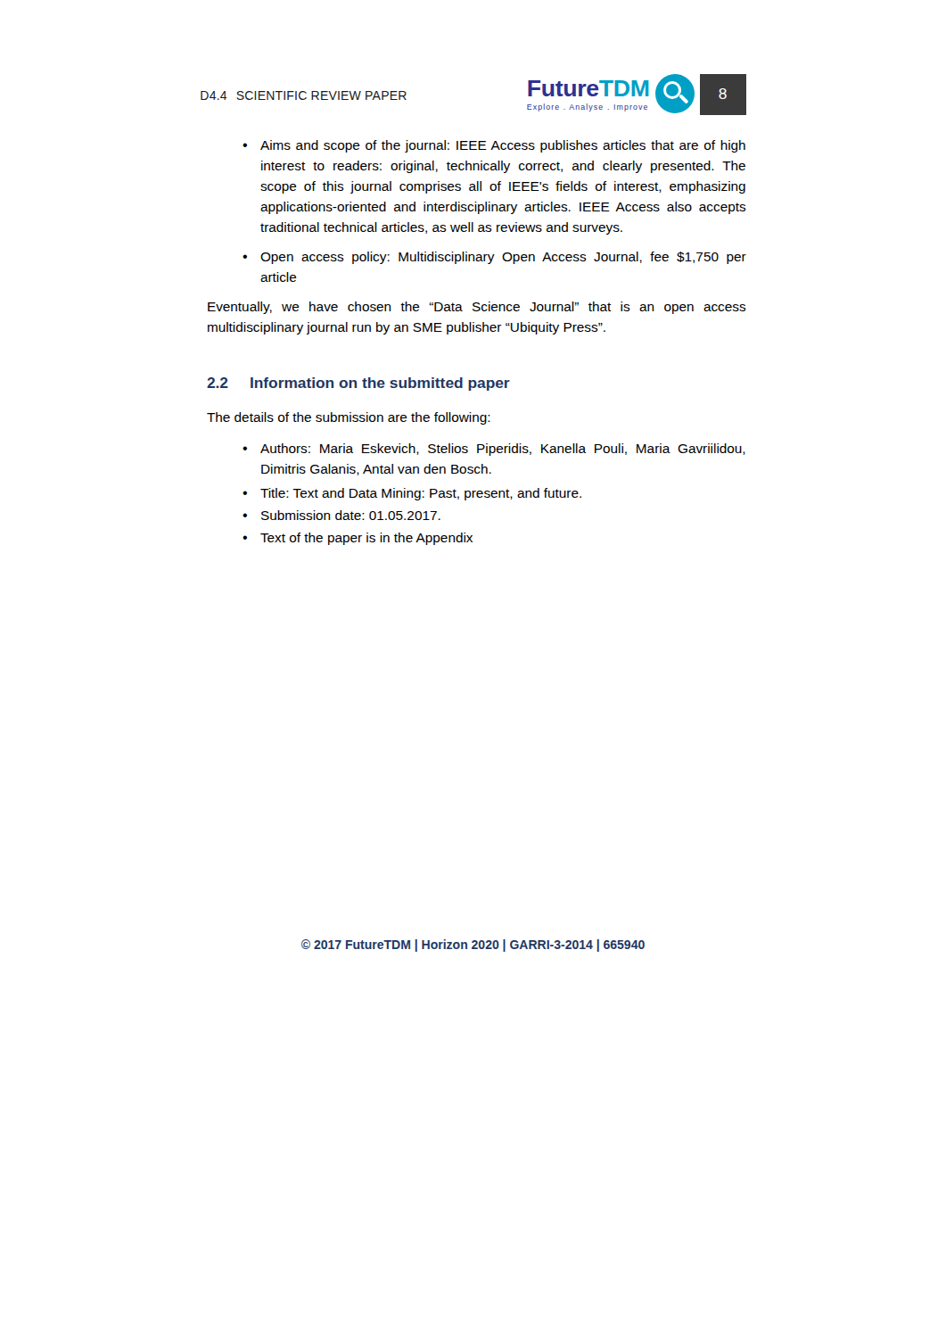D4.4 SCIENTIFIC REVIEW PAPER
Future TDM
Explore . Analyse . Improve
8
Aims and scope of the journal: IEEE Access publishes articles that are of high interest to readers: original, technically correct, and clearly presented. The scope of this journal comprises all of IEEE's fields of interest, emphasizing applications-oriented and interdisciplinary articles. IEEE Access also accepts traditional technical articles, as well as reviews and surveys.
Open access policy: Multidisciplinary Open Access Journal, fee $1,750 per article
Eventually, we have chosen the “Data Science Journal” that is an open access multidisciplinary journal run by an SME publisher “Ubiquity Press”.
2.2 Information on the submitted paper
The details of the submission are the following:
Authors: Maria Eskevich, Stelios Piperidis, Kanella Pouli, Maria Gavriilidou, Dimitris Galanis, Antal van den Bosch.
Title: Text and Data Mining: Past, present, and future.
Submission date: 01.05.2017.
Text of the paper is in the Appendix
© 2017 FutureTDM | Horizon 2020 | GARRI-3-2014 | 665940